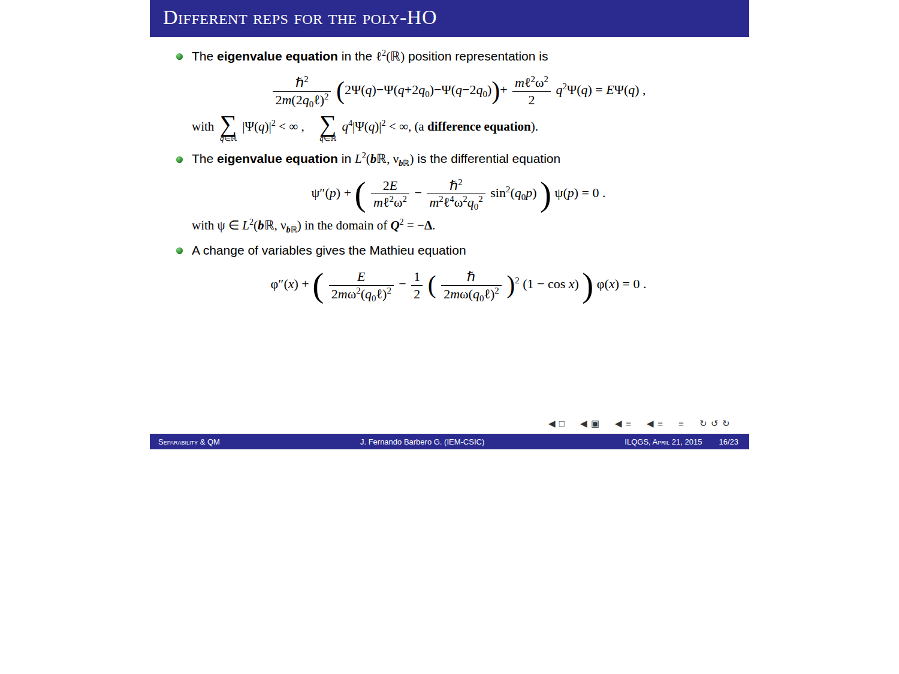Different reps for the poly-HO
The eigenvalue equation in the ℓ2(ℝ) position representation is
ℏ2 2m(2q0ℓ)2 (2Ψ(q)−Ψ(q+2q0)−Ψ(q−2q0))+ mℓ2ω2 2 q2Ψ(q) = EΨ(q) ,
with ∑ q∈ℝ |Ψ(q)|2 < ∞ , ∑ q∈ℝ q4|Ψ(q)|2 < ∞, (a difference equation).
The eigenvalue equation in L2(b ℝ, νb ℝ) is the differential equation
ψ″(p) + ( 2E mℓ2ω2 − ℏ2 m2ℓ4ω2q02 sin2(q0p) ) ψ(p) = 0 .
with ψ ∈ L2(b ℝ, νb ℝ) in the domain of Q2 = −Δ.
A change of variables gives the Mathieu equation
φ″(x) + ( E 2mω2(q0ℓ)2 − 1 2 ( ℏ 2mω(q0ℓ)2 )2 (1 − cos x) ) φ(x) = 0 .
◀□ ◀▣ ◀≡ ◀≡ ≡ ↻↺↻
Separability & QM
J. Fernando Barbero G. (IEM-CSIC)
ILQGS, April 21, 2015
16/23